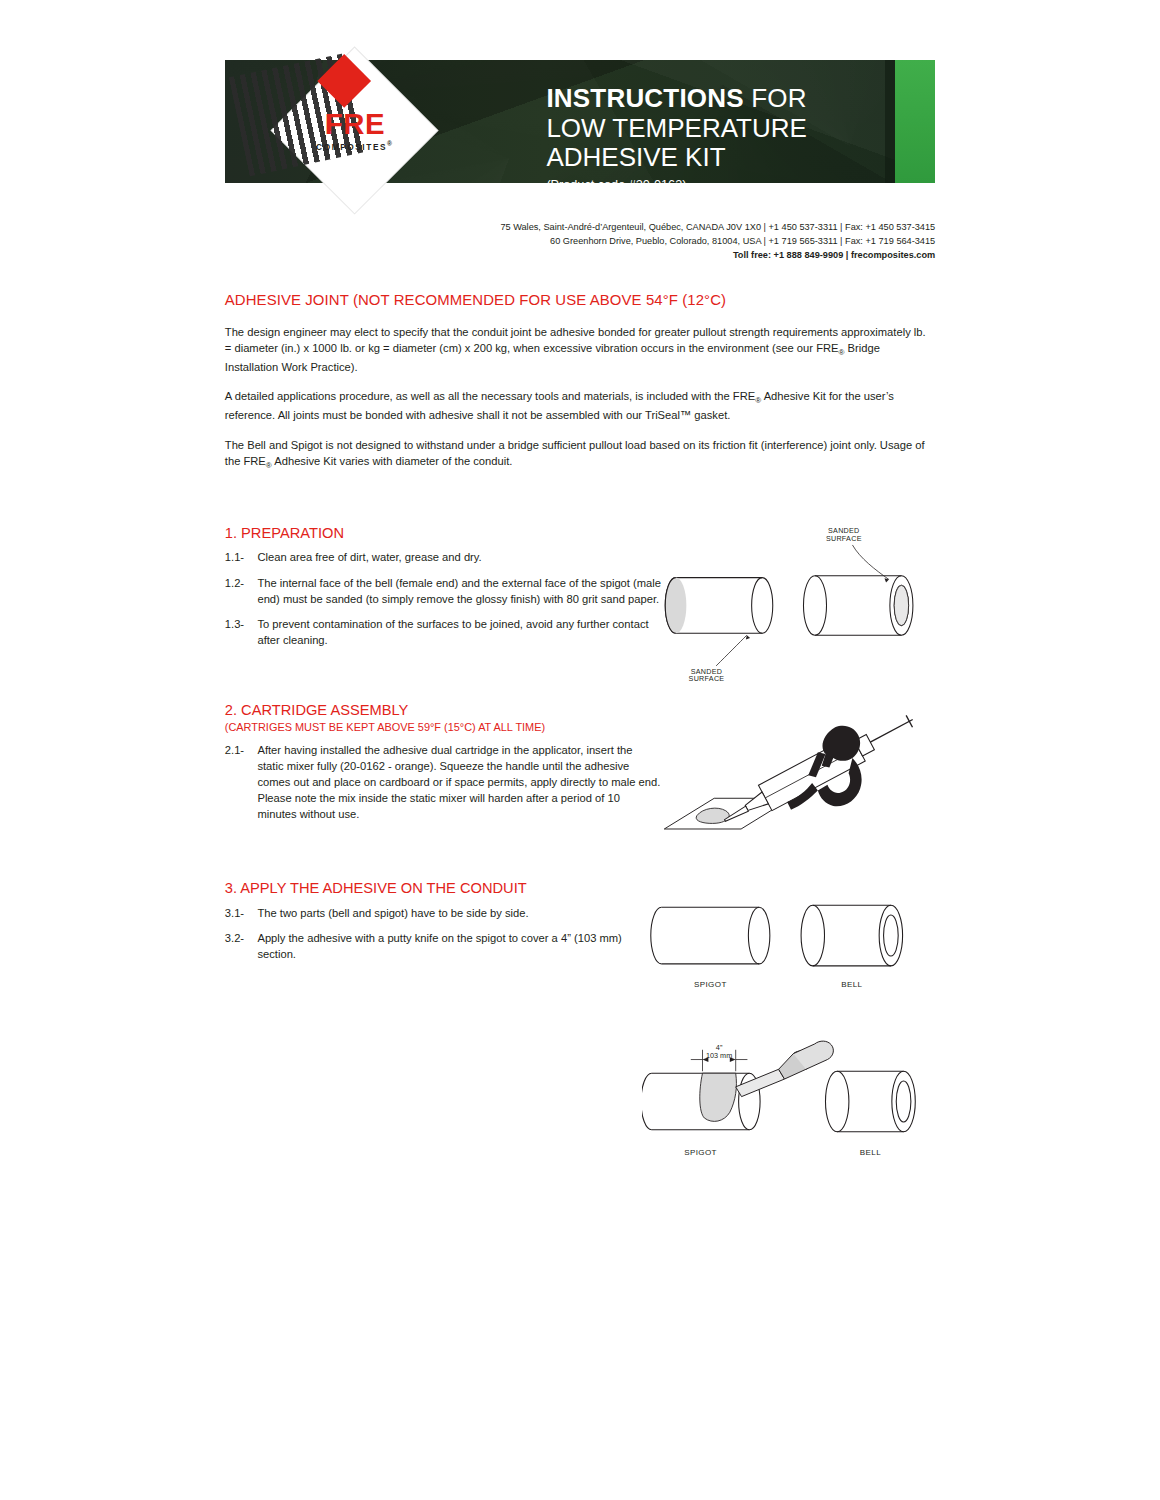INSTRUCTIONS FOR
LOW TEMPERATURE ADHESIVE KIT
(Product code #20-0163)
FRE
COMPOSITES®
75 Wales, Saint-André-d’Argenteuil, Québec, CANADA J0V 1X0 | +1 450 537-3311 | Fax: +1 450 537-3415
60 Greenhorn Drive, Pueblo, Colorado, 81004, USA | +1 719 565-3311 | Fax: +1 719 564-3415
Toll free: +1 888 849-9909 | frecomposites.com
ADHESIVE JOINT (NOT RECOMMENDED FOR USE ABOVE 54°F (12°C)
The design engineer may elect to specify that the conduit joint be adhesive bonded for greater pullout strength requirements approximately lb. = diameter (in.) x 1000 lb. or kg = diameter (cm) x 200 kg, when excessive vibration occurs in the environment (see our FRE® Bridge Installation Work Practice).
A detailed applications procedure, as well as all the necessary tools and materials, is included with the FRE® Adhesive Kit for the user’s reference. All joints must be bonded with adhesive shall it not be assembled with our TriSeal™ gasket.
The Bell and Spigot is not designed to withstand under a bridge sufficient pullout load based on its friction fit (interference) joint only. Usage of the FRE® Adhesive Kit varies with diameter of the conduit.
1. PREPARATION
1.1-Clean area free of dirt, water, grease and dry.
1.2-The internal face of the bell (female end) and the external face of the spigot (male end) must be sanded (to simply remove the glossy finish) with 80 grit sand paper.
1.3-To prevent contamination of the surfaces to be joined, avoid any further contact after cleaning.
SANDED SURFACE SANDED SURFACE
2. CARTRIDGE ASSEMBLY (CARTRIGES MUST BE KEPT ABOVE 59°F (15°C) AT ALL TIME)
2.1-After having installed the adhesive dual cartridge in the applicator, insert the static mixer fully (20-0162 - orange). Squeeze the handle until the adhesive comes out and place on cardboard or if space permits, apply directly to male end. Please note the mix inside the static mixer will harden after a period of 10 minutes without use.
3. APPLY THE ADHESIVE ON THE CONDUIT
3.1-The two parts (bell and spigot) have to be side by side.
3.2-Apply the adhesive with a putty knife on the spigot to cover a 4” (103 mm) section.
SPIGOT BELL 4” 103 mm SPIGOT BELL